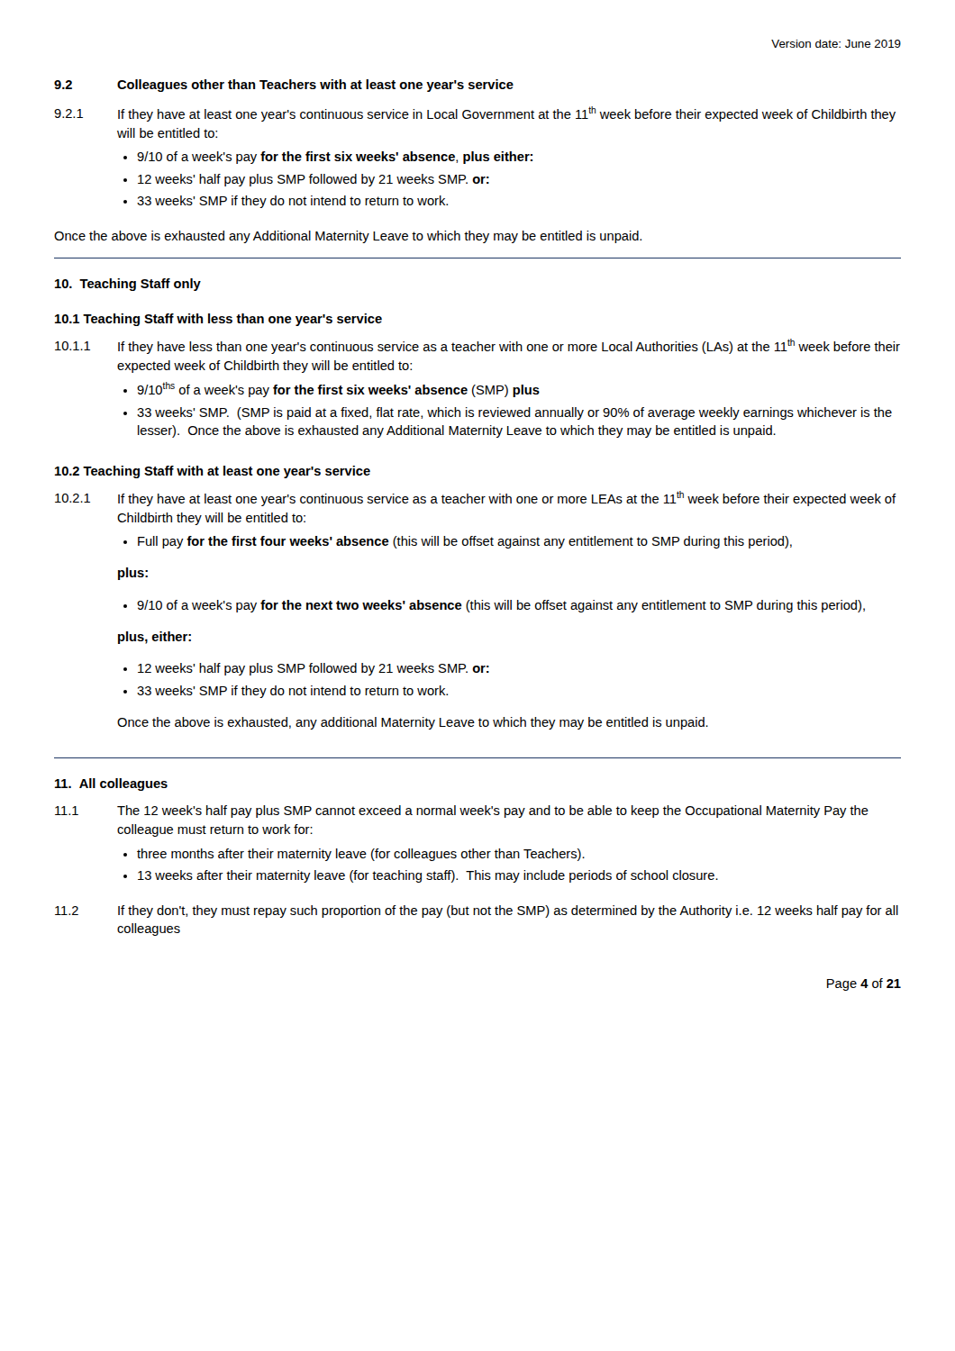Version date: June 2019
9.2
Colleagues other than Teachers with at least one year's service
9.2.1
If they have at least one year's continuous service in Local Government at the 11th week before their expected week of Childbirth they will be entitled to:
9/10 of a week's pay for the first six weeks' absence, plus either:
12 weeks' half pay plus SMP followed by 21 weeks SMP. or:
33 weeks' SMP if they do not intend to return to work.
Once the above is exhausted any Additional Maternity Leave to which they may be entitled is unpaid.
10. Teaching Staff only
10.1 Teaching Staff with less than one year's service
10.1.1
If they have less than one year's continuous service as a teacher with one or more Local Authorities (LAs) at the 11th week before their expected week of Childbirth they will be entitled to:
9/10ths of a week's pay for the first six weeks' absence (SMP) plus
33 weeks' SMP. (SMP is paid at a fixed, flat rate, which is reviewed annually or 90% of average weekly earnings whichever is the lesser). Once the above is exhausted any Additional Maternity Leave to which they may be entitled is unpaid.
10.2 Teaching Staff with at least one year's service
10.2.1
If they have at least one year's continuous service as a teacher with one or more LEAs at the 11th week before their expected week of Childbirth they will be entitled to:
Full pay for the first four weeks' absence (this will be offset against any entitlement to SMP during this period),
plus:
9/10 of a week's pay for the next two weeks' absence (this will be offset against any entitlement to SMP during this period),
plus, either:
12 weeks' half pay plus SMP followed by 21 weeks SMP. or:
33 weeks' SMP if they do not intend to return to work.
Once the above is exhausted, any additional Maternity Leave to which they may be entitled is unpaid.
11. All colleagues
11.1
The 12 week's half pay plus SMP cannot exceed a normal week's pay and to be able to keep the Occupational Maternity Pay the colleague must return to work for:
three months after their maternity leave (for colleagues other than Teachers).
13 weeks after their maternity leave (for teaching staff). This may include periods of school closure.
11.2
If they don't, they must repay such proportion of the pay (but not the SMP) as determined by the Authority i.e. 12 weeks half pay for all colleagues
Page 4 of 21